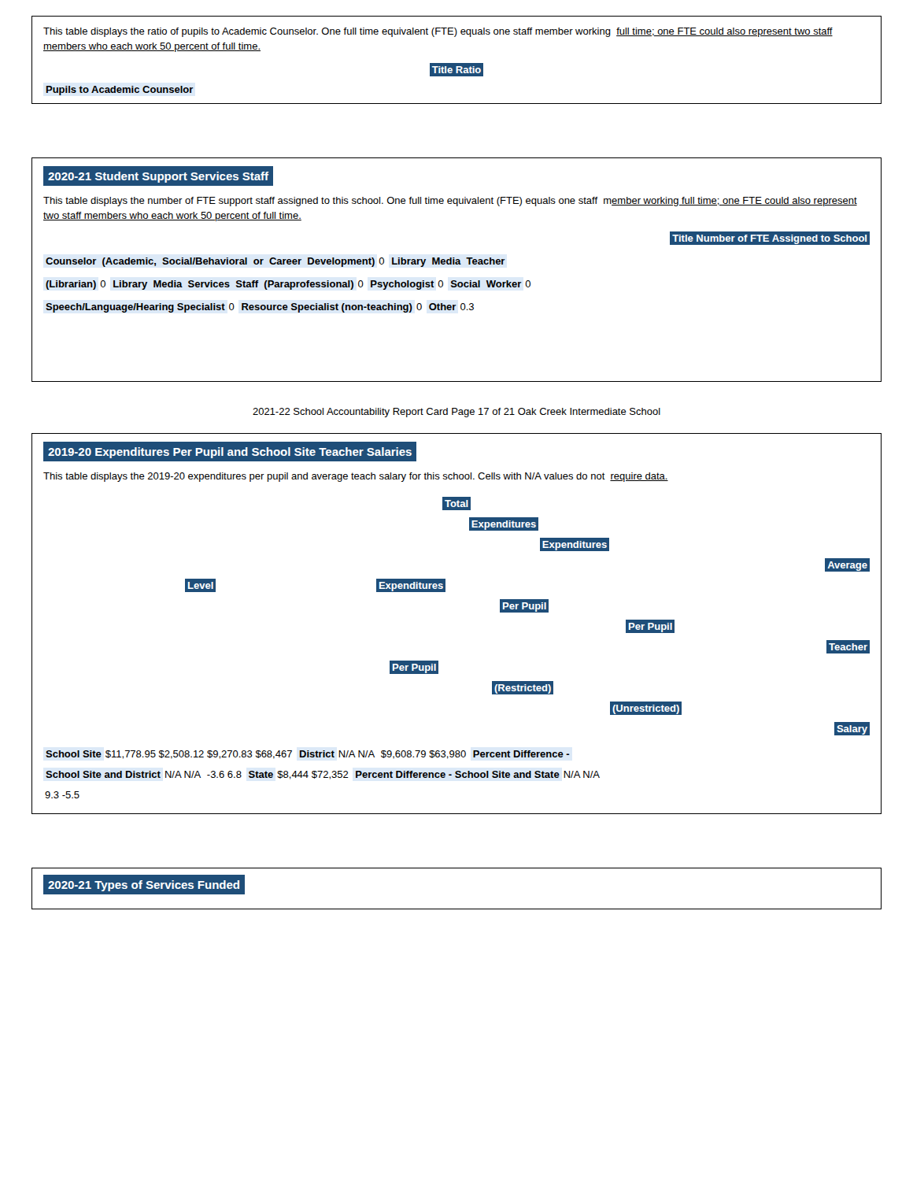This table displays the ratio of pupils to Academic Counselor. One full time equivalent (FTE) equals one staff member working full time; one FTE could also represent two staff members who each work 50 percent of full time.
Title Ratio
Pupils to Academic Counselor
2020-21 Student Support Services Staff
This table displays the number of FTE support staff assigned to this school. One full time equivalent (FTE) equals one staff member working full time; one FTE could also represent two staff members who each work 50 percent of full time.
Title Number of FTE Assigned to School
Counselor (Academic, Social/Behavioral or Career Development) 0 Library Media Teacher
(Librarian) 0 Library Media Services Staff (Paraprofessional) 0 Psychologist 0 Social Worker 0
Speech/Language/Hearing Specialist 0 Resource Specialist (non-teaching) 0 Other 0.3
2021-22 School Accountability Report Card Page 17 of 21 Oak Creek Intermediate School
2019-20 Expenditures Per Pupil and School Site Teacher Salaries
This table displays the 2019-20 expenditures per pupil and average teach salary for this school. Cells with N/A values do not require data.
Total
Expenditures
Expenditures
Average
Level Expenditures
Per Pupil
Per Pupil
Teacher
Per Pupil
(Restricted)
(Unrestricted)
Salary
School Site$11,778.95 $2,508.12 $9,270.83 $68,467 District N/A N/A $9,608.79 $63,980 Percent Difference -
School Site and District N/A N/A -3.6 6.8 State$8,444 $72,352 Percent Difference - School Site and State N/A N/A
9.3 -5.5
2020-21 Types of Services Funded